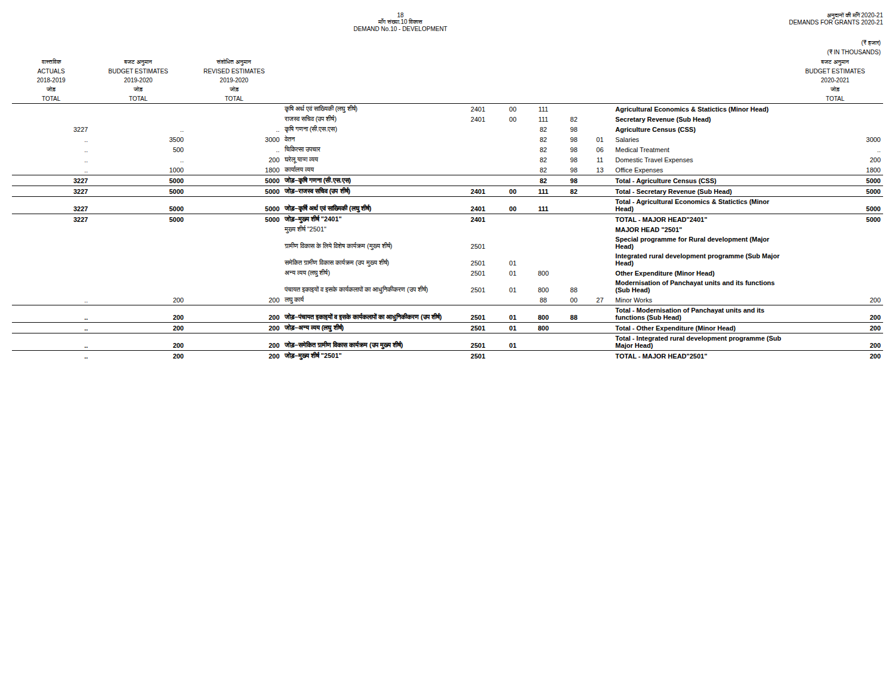18
माँग संख्या.10 विकास
DEMAND No.10 - DEVELOPMENT
अनुदानों की माँगें 2020-21
DEMANDS FOR GRANTS 2020-21
| | (₹ हजार) |
| --- | --- |
| | (₹ IN THOUSANDS) |
| वास्तविक | बजट अनुमान | संशोधित अनुमान | | बजट अनुमान |
| ACTUALS | BUDGET ESTIMATES | REVISED ESTIMATES | | BUDGET ESTIMATES |
| 2018-2019 | 2019-2020 | 2019-2020 | | 2020-2021 |
| जोड़ | जोड़ | जोड़ | | जोड़ |
| TOTAL | TOTAL | TOTAL | | TOTAL |
| | कृषि अर्थ एवं सांख्यिकी (लघु शीर्ष) | 2401 | 00 | 111 | | Agricultural Economics & Statictics (Minor Head) | |
| | राजस्व सचिव (उप शीर्ष) | 2401 | 00 | 111 | 82 | | Secretary Revenue (Sub Head) | |
| 3227 | .. | .. | कृषि गणना (सी.एस.एस) | | 82 | 98 | | Agriculture Census (CSS) | |
| .. | 3500 | 3000 | वेतन | | 82 | 98 | 01 | Salaries | 3000 |
| .. | 500 | .. | चिकित्सा उपचार | | 82 | 98 | 06 | Medical Treatment | .. |
| .. | .. | 200 | घरेलू यात्रा व्यय | | 82 | 98 | 11 | Domestic Travel Expenses | 200 |
| .. | 1000 | 1800 | कार्यालय व्यय | | 82 | 98 | 13 | Office Expenses | 1800 |
| 3227 | 5000 | 5000 | जोड़–कृषि गणना (सी.एस.एस) | | 82 | 98 | | Total - Agriculture Census (CSS) | 5000 |
| 3227 | 5000 | 5000 | जोड़–राजस्व सचिव (उप शीर्ष) | 2401 | 00 | 111 | 82 | | Total - Secretary Revenue (Sub Head) | 5000 |
| 3227 | 5000 | 5000 | जोड़–कृर्षि अर्थ एवं सांख्यिकी (लघु शीर्ष) | 2401 | 00 | 111 | | Total - Agricultural Economics & Statictics (Minor Head) | 5000 |
| 3227 | 5000 | 5000 | जोड़–मुख्य शीर्ष "2401" | 2401 | | TOTAL - MAJOR HEAD"2401" | 5000 |
| | मुख्य शीर्ष "2501" | | MAJOR HEAD "2501" | |
| | ग्रामीण विकास के लिये विशेष कार्यक्रम (मुख्य शीर्ष) | 2501 | | Special programme for Rural development (Major Head) | |
| | समेकित ग्रामीण विकास कार्यक्रम (उप मुख्य शीर्ष) | 2501 | 01 | | Integrated rural development programme (Sub Major Head) | |
| | अन्य व्यय (लघु शीर्ष) | 2501 | 01 | 800 | | Other Expenditure (Minor Head) | |
| | पंचायत इकाइयों व इसके कार्यकलापों का आधुनिकीकरण (उप शीर्ष) | 2501 | 01 | 800 | 88 | | Modernisation of Panchayat units and its functions (Sub Head) | |
| .. | 200 | 200 | लघु कार्य | | 88 | 00 | 27 | Minor Works | 200 |
| .. | 200 | 200 | जोड़–पंचायत इकाइयों व इसके कार्यकलापों का आधुनिकीकरण (उप शीर्ष) | 2501 | 01 | 800 | 88 | | Total - Modernisation of Panchayat units and its functions (Sub Head) | 200 |
| .. | 200 | 200 | जोड़–अन्य व्यय (लघु शीर्ष) | 2501 | 01 | 800 | | Total - Other Expenditure (Minor Head) | 200 |
| .. | 200 | 200 | जोड़–समेकित ग्रामीण विकास कार्यक्रम (उप मुख्य शीर्ष) | 2501 | 01 | | Total - Integrated rural development programme (Sub Major Head) | 200 |
| .. | 200 | 200 | जोड़–मुख्य शीर्ष "2501" | 2501 | | TOTAL - MAJOR HEAD"2501" | 200 |